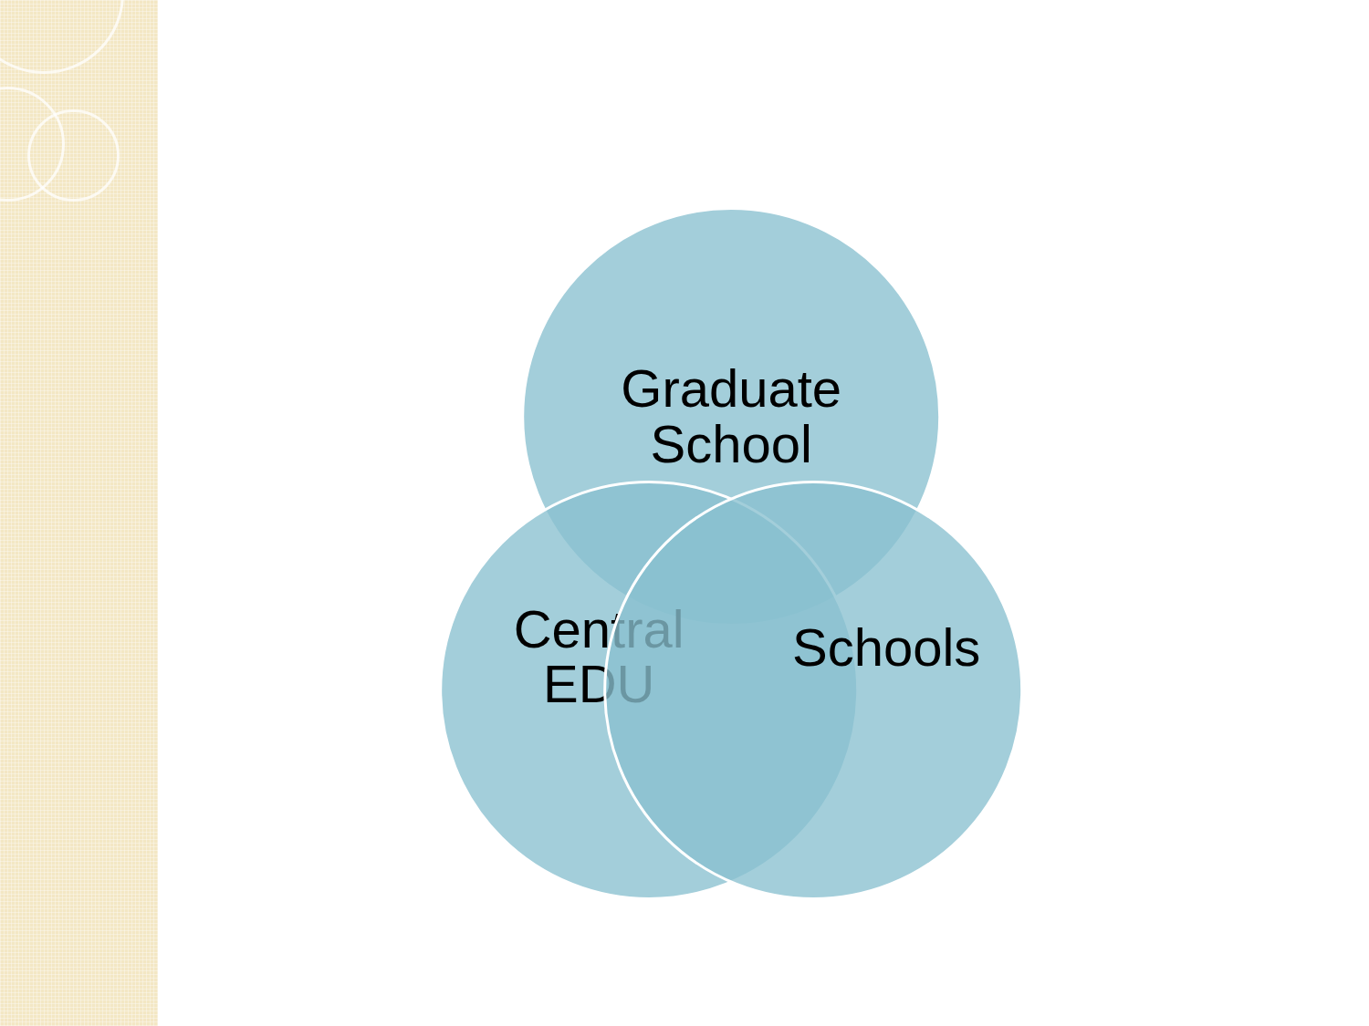Graduate
School
Central
EDU
Schools